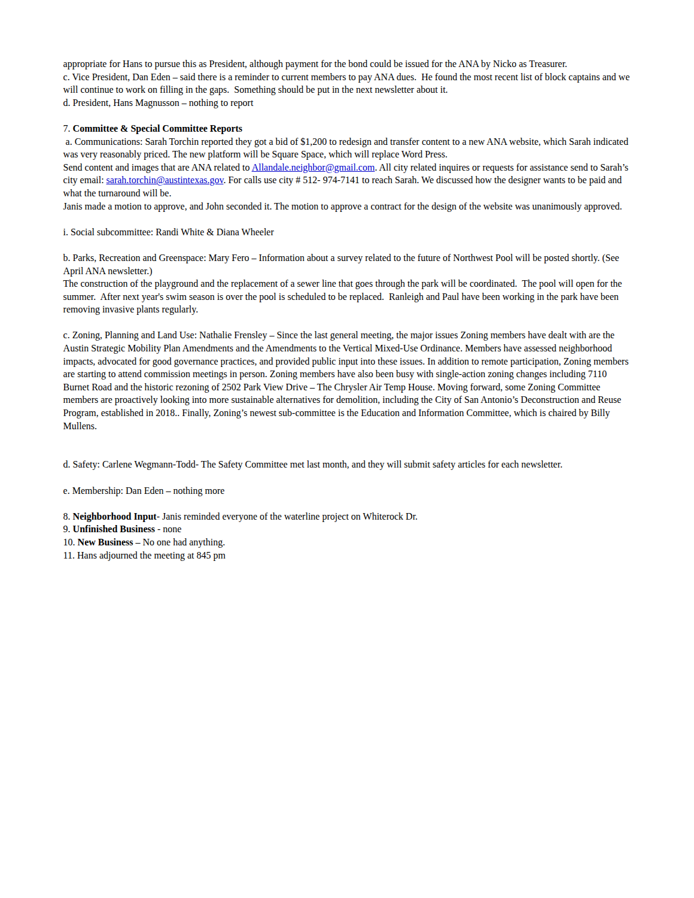appropriate for Hans to pursue this as President, although payment for the bond could be issued for the ANA by Nicko as Treasurer.
c. Vice President, Dan Eden – said there is a reminder to current members to pay ANA dues. He found the most recent list of block captains and we will continue to work on filling in the gaps. Something should be put in the next newsletter about it.
d. President, Hans Magnusson – nothing to report
7. Committee & Special Committee Reports
a. Communications: Sarah Torchin reported they got a bid of $1,200 to redesign and transfer content to a new ANA website, which Sarah indicated was very reasonably priced. The new platform will be Square Space, which will replace Word Press.
Send content and images that are ANA related to Allandale.neighbor@gmail.com. All city related inquires or requests for assistance send to Sarah’s city email: sarah.torchin@austintexas.gov. For calls use city # 512- 974-7141 to reach Sarah. We discussed how the designer wants to be paid and what the turnaround will be.
Janis made a motion to approve, and John seconded it. The motion to approve a contract for the design of the website was unanimously approved.
i. Social subcommittee: Randi White & Diana Wheeler
b. Parks, Recreation and Greenspace: Mary Fero – Information about a survey related to the future of Northwest Pool will be posted shortly. (See April ANA newsletter.)
The construction of the playground and the replacement of a sewer line that goes through the park will be coordinated. The pool will open for the summer. After next year's swim season is over the pool is scheduled to be replaced. Ranleigh and Paul have been working in the park have been removing invasive plants regularly.
c. Zoning, Planning and Land Use: Nathalie Frensley – Since the last general meeting, the major issues Zoning members have dealt with are the Austin Strategic Mobility Plan Amendments and the Amendments to the Vertical Mixed-Use Ordinance. Members have assessed neighborhood impacts, advocated for good governance practices, and provided public input into these issues. In addition to remote participation, Zoning members are starting to attend commission meetings in person. Zoning members have also been busy with single-action zoning changes including 7110 Burnet Road and the historic rezoning of 2502 Park View Drive – The Chrysler Air Temp House. Moving forward, some Zoning Committee members are proactively looking into more sustainable alternatives for demolition, including the City of San Antonio’s Deconstruction and Reuse Program, established in 2018.. Finally, Zoning’s newest sub-committee is the Education and Information Committee, which is chaired by Billy Mullens.
d. Safety: Carlene Wegmann-Todd- The Safety Committee met last month, and they will submit safety articles for each newsletter.
e. Membership: Dan Eden – nothing more
8. Neighborhood Input- Janis reminded everyone of the waterline project on Whiterock Dr.
9. Unfinished Business - none
10. New Business – No one had anything.
11. Hans adjourned the meeting at 845 pm